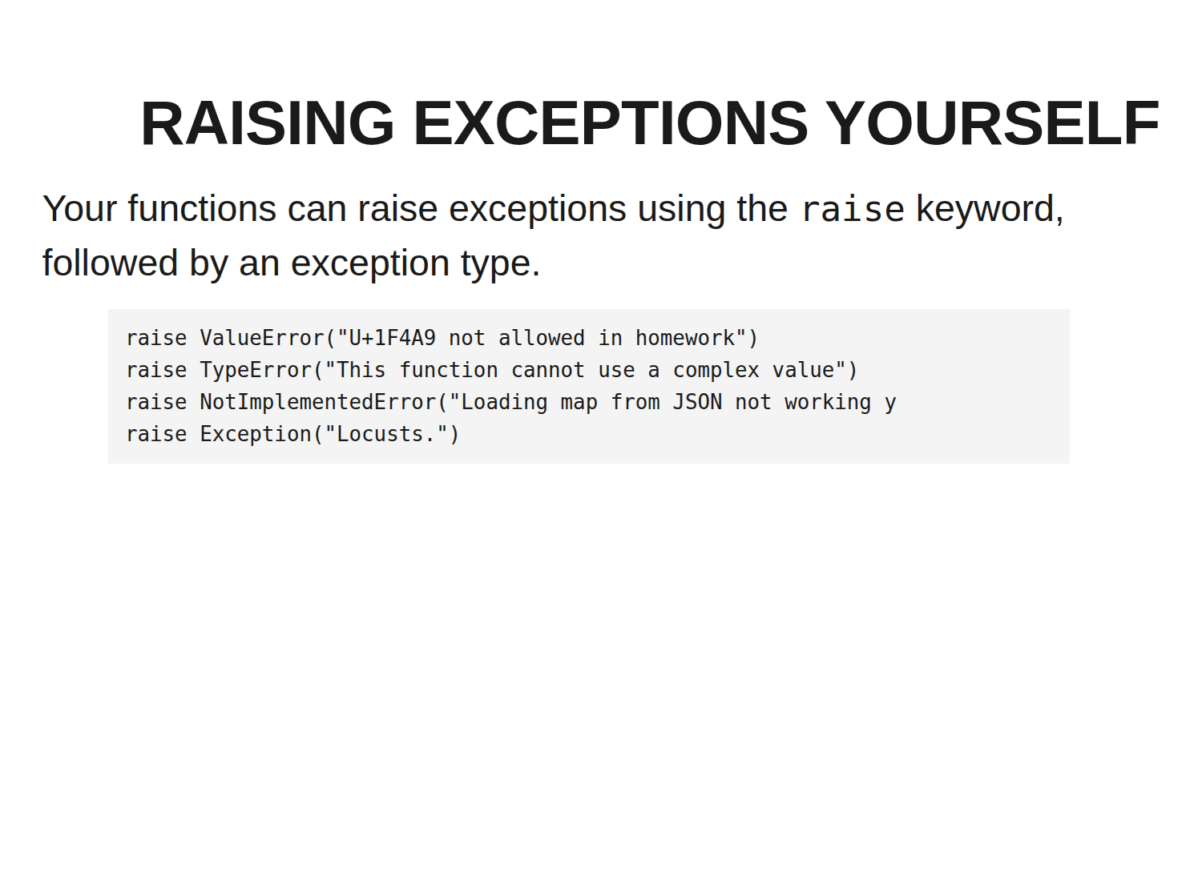Raising Exceptions Yourself
Your functions can raise exceptions using the raise keyword, followed by an exception type.
raise ValueError("U+1F4A9 not allowed in homework")
raise TypeError("This function cannot use a complex value")
raise NotImplementedError("Loading map from JSON not working y
raise Exception("Locusts.")